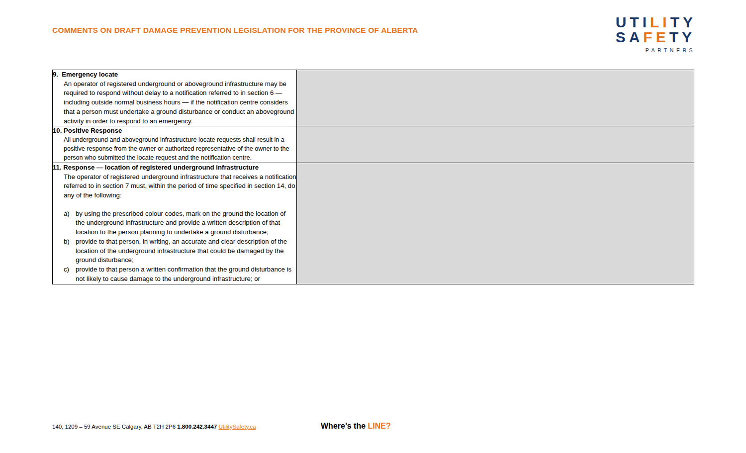COMMENTS ON DRAFT DAMAGE PREVENTION LEGISLATION FOR THE PROVINCE OF ALBERTA
UTILITY SAFETY PARTNERS
| 9. Emergency locate An operator of registered underground or aboveground infrastructure may be required to respond without delay to a notification referred to in section 6 — including outside normal business hours — if the notification centre considers that a person must undertake a ground disturbance or conduct an aboveground activity in order to respond to an emergency. | |
| 10. Positive Response All underground and aboveground infrastructure locate requests shall result in a positive response from the owner or authorized representative of the owner to the person who submitted the locate request and the notification centre. | |
| 11. Response — location of registered underground infrastructure The operator of registered underground infrastructure that receives a notification referred to in section 7 must, within the period of time specified in section 14, do any of the following: a) by using the prescribed colour codes, mark on the ground the location of the underground infrastructure and provide a written description of that location to the person planning to undertake a ground disturbance; b) provide to that person, in writing, an accurate and clear description of the location of the underground infrastructure that could be damaged by the ground disturbance; c) provide to that person a written confirmation that the ground disturbance is not likely to cause damage to the underground infrastructure; or | |
140, 1209 – 59 Avenue SE Calgary, AB T2H 2P6 1.800.242.3447 UtilitySafety.ca Where’s the LINE?